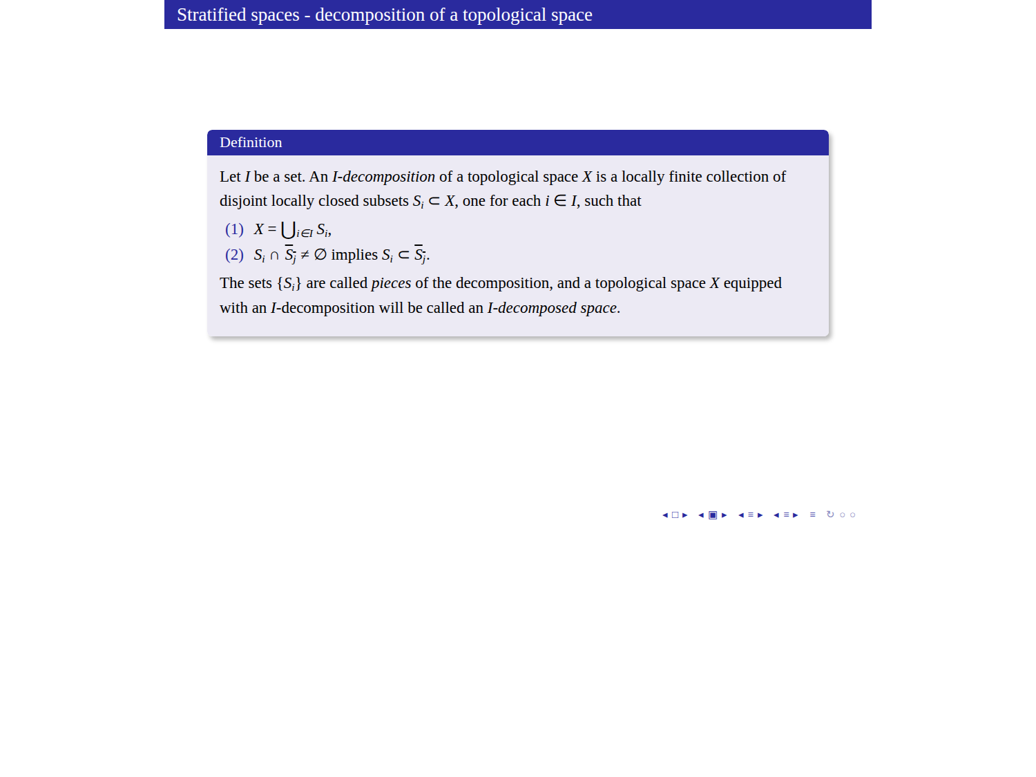Stratified spaces - decomposition of a topological space
Definition
Let I be a set. An I-decomposition of a topological space X is a locally finite collection of disjoint locally closed subsets Si ⊂ X, one for each i ∈ I, such that
(1) X = ⋃i∈I Si,
(2) Si ∩ Sj ≠ ∅ implies Si ⊂ Sj.
The sets {Si} are called pieces of the decomposition, and a topological space X equipped with an I-decomposition will be called an I-decomposed space.
◂ □ ▸ ◂ ▣ ▸ ◂ ≡ ▸ ◂ ≡ ▸ ≡ ↻ ○ ○